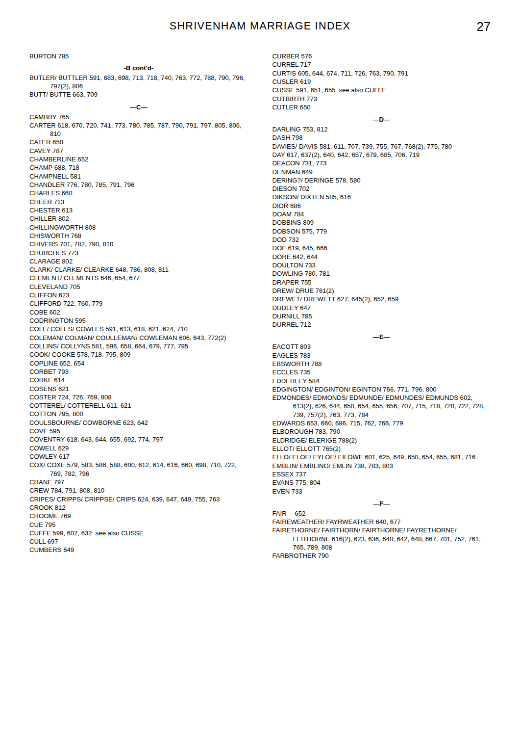SHRIVENHAM MARRIAGE INDEX
27
BURTON 785
-B cont'd-
BUTLER/ BUTTLER 591, 683, 698, 713, 718, 740, 763, 772, 788, 790, 796, 797(2), 806
BUTT/ BUTTE 663, 709
—C—
CAMBRY 765
CARTER 618, 670, 720, 741, 773, 780, 785, 787, 790, 791, 797, 805, 806, 810
CATER 650
CAVEY 787
CHAMBERLINE 652
CHAMP 688, 718
CHAMPNELL 581
CHANDLER 776, 780, 785, 791, 796
CHARLES 660
CHEER 713
CHESTER 613
CHILLER 802
CHILLINGWORTH 808
CHISWORTH 768
CHIVERS 701, 782, 790, 810
CHURCHES 773
CLARAGE 802
CLARK/ CLARKE/ CLEARKE 648, 786, 808, 811
CLEMENT/ CLEMENTS 646, 654, 677
CLEVELAND 705
CLIFFON 623
CLIFFORD 722, 760, 779
COBE 602
CODRINGTON 595
COLE/ COLES/ COWLES 591, 613, 618, 621, 624, 710
COLEMAN/ COLMAN/ COULLEMAN/ COWLEMAN 606, 643, 772(2)
COLLINS/ COLLYNS 581, 596, 658, 664, 679, 777, 795
COOK/ COOKE 578, 718, 795, 809
COPLINE 652, 654
CORBET 793
CORKE 614
COSENS 621
COSTER 724, 726, 769, 808
COTTEREL/ COTTERELL 611, 621
COTTON 795, 800
COULSBOURNE/ COWBORNE 623, 642
COVE 595
COVENTRY 618, 643, 644, 655, 692, 774, 797
COWELL 629
COWLEY 617
COX/ COXE 579, 583, 586, 588, 600, 612, 614, 616, 660, 698, 710, 722, 769, 782, 796
CRANE 797
CREW 784, 791, 808, 810
CRIPES/ CRIPPS/ CRIPPSE/ CRIPS 624, 639, 647, 649, 755, 763
CROOK 812
CROOME 769
CUE 795
CUFFE 599, 602, 632 see also CUSSE
CULL 697
CUMBERS 649
CURBER 576
CURREL 717
CURTIS 605, 644, 674, 711, 726, 763, 790, 791
CUSLER 619
CUSSE 591, 651, 655 see also CUFFE
CUTBIRTH 773
CUTLER 650
—D—
DARLING 753, 812
DASH 798
DAVIES/ DAVIS 581, 611, 707, 739, 755, 767, 768(2), 775, 780
DAY 617, 637(2), 640, 642, 657, 679, 685, 706, 719
DEACON 731, 773
DENMAN 649
DERING?/ DERINGE 578, 580
DIESON 702
DIKSON/ DIXTEN 585, 616
DIOR 686
DOAM 784
DOBBINS 809
DOBSON 575, 779
DOD 732
DOE 619, 645, 666
DORE 642, 644
DOULTON 733
DOWLING 780, 781
DRAPER 755
DREW/ DRUE 761(2)
DREWET/ DREWETT 627, 645(2), 652, 659
DUDLEY 647
DURNILL 785
DURREL 712
—E—
EACOTT 803
EAGLES 783
EBSWORTH 788
ECCLES 735
EDDERLEY 584
EDGINGTON/ EDGINTON/ EGINTON 766, 771, 796, 800
EDMONDES/ EDMONDS/ EDMUNDE/ EDMUNDES/ EDMUNDS 602, 613(2), 626, 644, 650, 654, 655, 656, 707, 715, 718, 720, 722, 728, 739, 757(2), 763, 773, 784
EDWARDS 653, 660, 686, 715, 762, 766, 779
ELBOROUGH 783, 790
ELDRIDGE/ ELERIGE 788(2)
ELLOT/ ELLOTT 765(2)
ELLO/ ELOE/ EYLOE/ EILOWE 601, 625, 649, 650, 654, 655, 681, 716
EMBLIN/ EMBLING/ EMLIN 738, 783, 803
ESSEX 737
EVANS 775, 804
EVEN 733
—F—
FAIR--- 652
FAIREWEATHER/ FAYRWEATHER 640, 677
FAIRETHORNE/ FAIRTHORN/ FAIRTHORNE/ FAYRETHORNE/ FEITHORNE 616(2), 623, 636, 640, 642, 648, 667, 701, 752, 761, 765, 789, 808
FARBROTHER 790